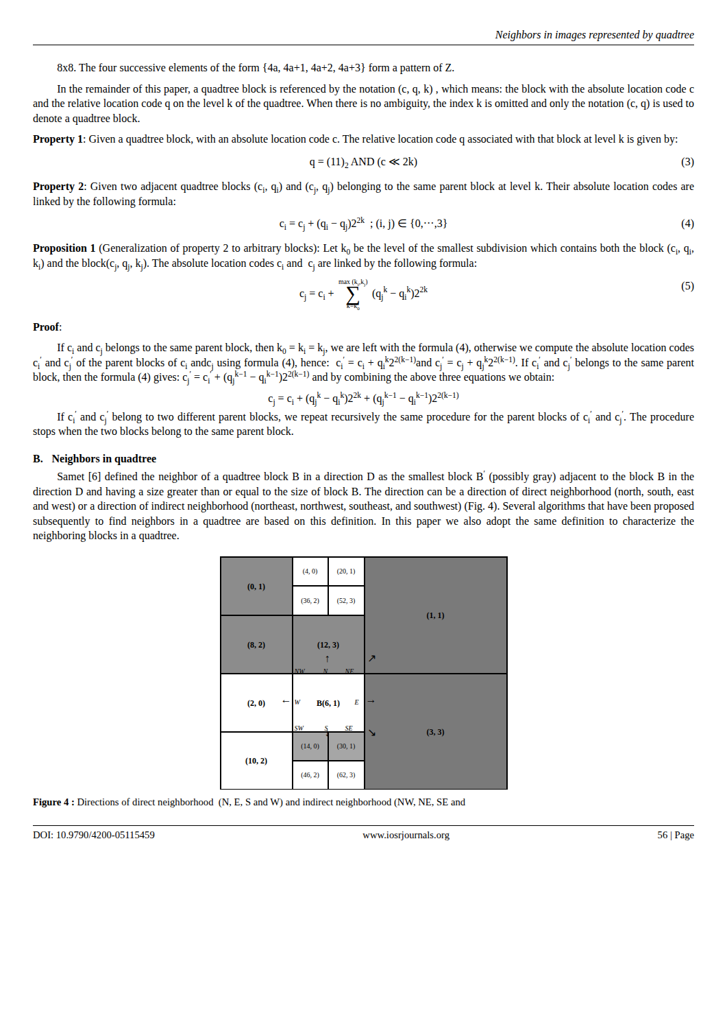Neighbors in images represented by quadtree
8x8. The four successive elements of the form {4a, 4a+1, 4a+2, 4a+3} form a pattern of Z.
In the remainder of this paper, a quadtree block is referenced by the notation (c, q, k) , which means: the block with the absolute location code c and the relative location code q on the level k of the quadtree. When there is no ambiguity, the index k is omitted and only the notation (c, q) is used to denote a quadtree block.
Property 1: Given a quadtree block, with an absolute location code c. The relative location code q associated with that block at level k is given by:
q = (11)2 AND (c ≪ 2k)(3)
Property 2: Given two adjacent quadtree blocks (ci, qi) and (cj, qj) belonging to the same parent block at level k. Their absolute location codes are linked by the following formula:
ci = cj + (qi − qj)22k ; (i, j) ∈ {0,···,3}(4)
Proposition 1 (Generalization of property 2 to arbitrary blocks): Let k0 be the level of the smallest subdivision which contains both the block (ci, qi, ki) and the block(cj, qj, kj). The absolute location codes ci and cj are linked by the following formula:
cj = ci + max (ki,kj) ∑ k=k0 (qjk − qik)22k (5)
Proof:
If ci and cj belongs to the same parent block, then k0 = ki = kj, we are left with the formula (4), otherwise we compute the absolute location codes ci′ and cj′ of the parent blocks of ci andcj using formula (4), hence: ci′ = ci + qik22(k−1)and cj′ = cj + qjk22(k−1). If ci′ and cj′ belongs to the same parent block, then the formula (4) gives: cj′ = ci′ + (qjk−1 − qik−1)22(k−1) and by combining the above three equations we obtain:
cj = ci + (qjk − qik)22k + (qjk−1 − qik−1)22(k−1)
If ci′ and cj′ belong to two different parent blocks, we repeat recursively the same procedure for the parent blocks of ci′ and cj′. The procedure stops when the two blocks belong to the same parent block.
B. Neighbors in quadtree
Samet [6] defined the neighbor of a quadtree block B in a direction D as the smallest block B′ (possibly gray) adjacent to the block B in the direction D and having a size greater than or equal to the size of block B. The direction can be a direction of direct neighborhood (north, south, east and west) or a direction of indirect neighborhood (northeast, northwest, southeast, and southwest) (Fig. 4). Several algorithms that have been proposed subsequently to find neighbors in a quadtree are based on this definition. In this paper we also adopt the same definition to characterize the neighboring blocks in a quadtree.
(0, 1)
(4, 0)
(20, 1)
(36, 2)
(52, 3)
(8, 2)
(12, 3)
(1, 1)
(2, 0)
B(6, 1)
(10, 2)
(14, 0)
(30, 1)
(46, 2)
(62, 3)
(3, 3)
NW N NE W E SW S SE ← → ↑ ↓ ↗ ↘
Figure 4 : Directions of direct neighborhood (N, E, S and W) and indirect neighborhood (NW, NE, SE and
DOI: 10.9790/4200-05115459 www.iosrjournals.org 56 | Page